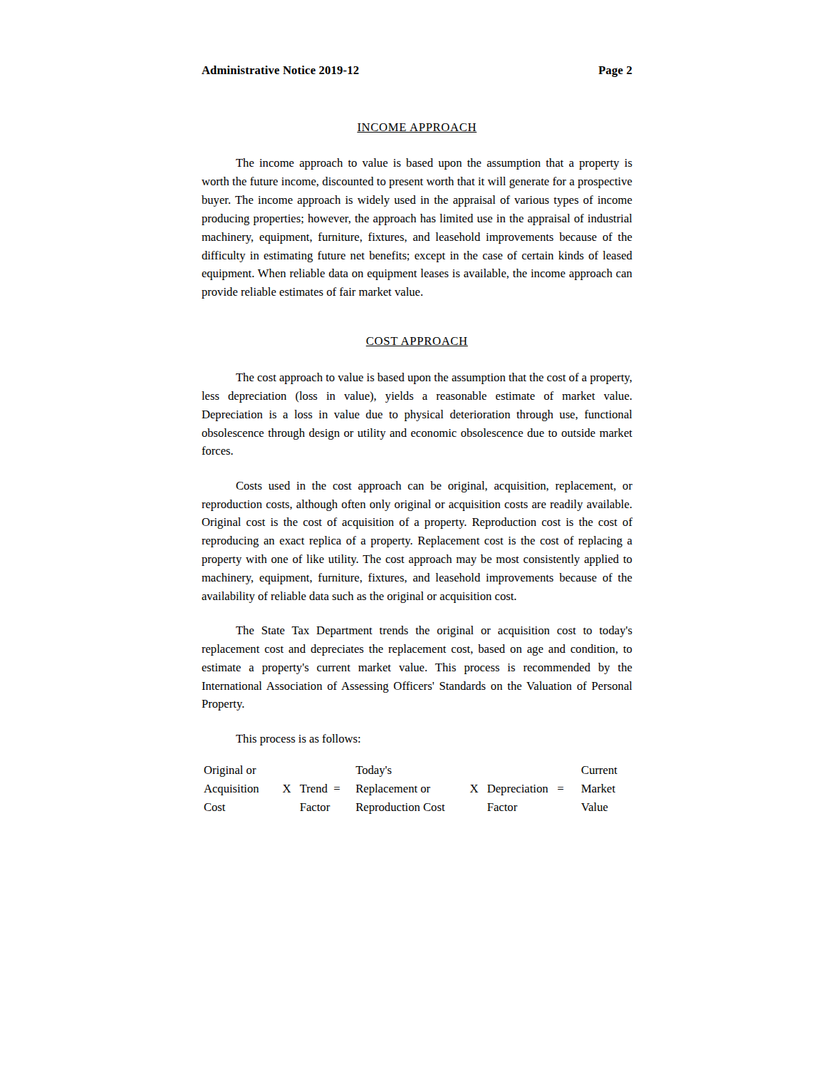Administrative Notice 2019-12 Page 2
INCOME APPROACH
The income approach to value is based upon the assumption that a property is worth the future income, discounted to present worth that it will generate for a prospective buyer. The income approach is widely used in the appraisal of various types of income producing properties; however, the approach has limited use in the appraisal of industrial machinery, equipment, furniture, fixtures, and leasehold improvements because of the difficulty in estimating future net benefits; except in the case of certain kinds of leased equipment. When reliable data on equipment leases is available, the income approach can provide reliable estimates of fair market value.
COST APPROACH
The cost approach to value is based upon the assumption that the cost of a property, less depreciation (loss in value), yields a reasonable estimate of market value. Depreciation is a loss in value due to physical deterioration through use, functional obsolescence through design or utility and economic obsolescence due to outside market forces.
Costs used in the cost approach can be original, acquisition, replacement, or reproduction costs, although often only original or acquisition costs are readily available. Original cost is the cost of acquisition of a property. Reproduction cost is the cost of reproducing an exact replica of a property. Replacement cost is the cost of replacing a property with one of like utility. The cost approach may be most consistently applied to machinery, equipment, furniture, fixtures, and leasehold improvements because of the availability of reliable data such as the original or acquisition cost.
The State Tax Department trends the original or acquisition cost to today's replacement cost and depreciates the replacement cost, based on age and condition, to estimate a property's current market value. This process is recommended by the International Association of Assessing Officers' Standards on the Valuation of Personal Property.
This process is as follows:
| Original or | | | Today's | | | Current |
| Acquisition | X | Trend = | Replacement or | X | Depreciation = | Market |
| Cost | | Factor | Reproduction Cost | | Factor | Value |